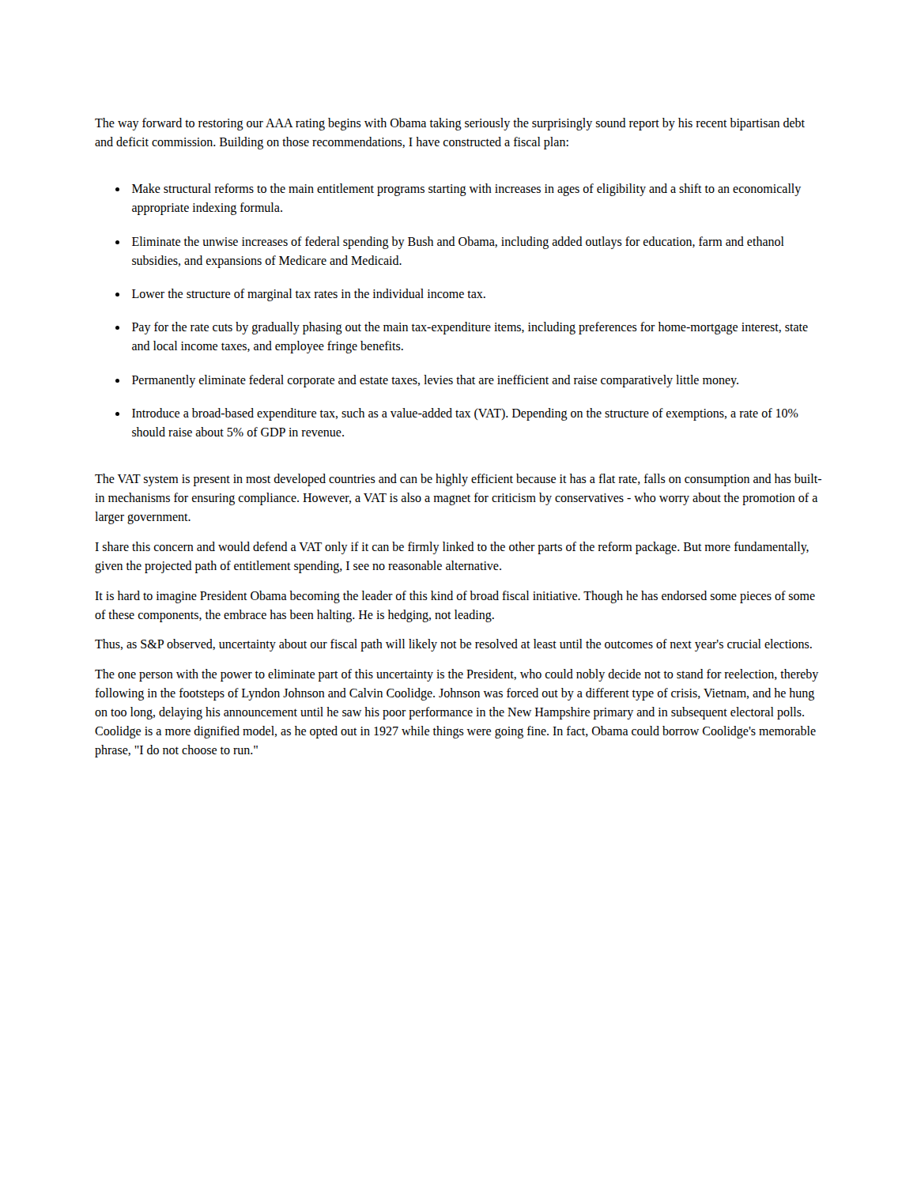The way forward to restoring our AAA rating begins with Obama taking seriously the surprisingly sound report by his recent bipartisan debt and deficit commission. Building on those recommendations, I have constructed a fiscal plan:
Make structural reforms to the main entitlement programs starting with increases in ages of eligibility and a shift to an economically appropriate indexing formula.
Eliminate the unwise increases of federal spending by Bush and Obama, including added outlays for education, farm and ethanol subsidies, and expansions of Medicare and Medicaid.
Lower the structure of marginal tax rates in the individual income tax.
Pay for the rate cuts by gradually phasing out the main tax-expenditure items, including preferences for home-mortgage interest, state and local income taxes, and employee fringe benefits.
Permanently eliminate federal corporate and estate taxes, levies that are inefficient and raise comparatively little money.
Introduce a broad-based expenditure tax, such as a value-added tax (VAT). Depending on the structure of exemptions, a rate of 10% should raise about 5% of GDP in revenue.
The VAT system is present in most developed countries and can be highly efficient because it has a flat rate, falls on consumption and has built-in mechanisms for ensuring compliance. However, a VAT is also a magnet for criticism by conservatives - who worry about the promotion of a larger government.
I share this concern and would defend a VAT only if it can be firmly linked to the other parts of the reform package. But more fundamentally, given the projected path of entitlement spending, I see no reasonable alternative.
It is hard to imagine President Obama becoming the leader of this kind of broad fiscal initiative. Though he has endorsed some pieces of some of these components, the embrace has been halting. He is hedging, not leading.
Thus, as S&P observed, uncertainty about our fiscal path will likely not be resolved at least until the outcomes of next year's crucial elections.
The one person with the power to eliminate part of this uncertainty is the President, who could nobly decide not to stand for reelection, thereby following in the footsteps of Lyndon Johnson and Calvin Coolidge. Johnson was forced out by a different type of crisis, Vietnam, and he hung on too long, delaying his announcement until he saw his poor performance in the New Hampshire primary and in subsequent electoral polls. Coolidge is a more dignified model, as he opted out in 1927 while things were going fine. In fact, Obama could borrow Coolidge's memorable phrase, "I do not choose to run."